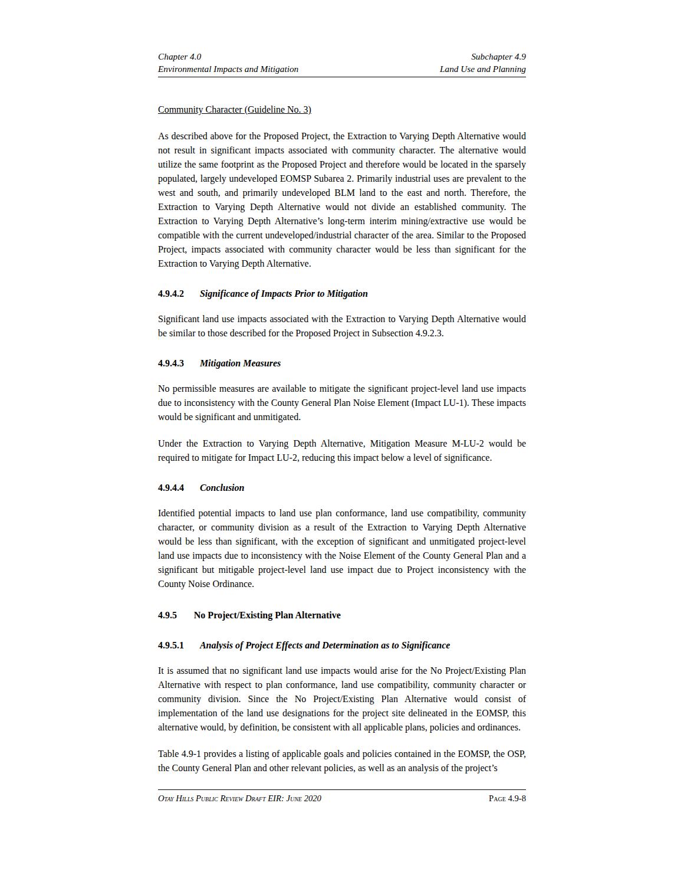Chapter 4.0
Environmental Impacts and Mitigation
Subchapter 4.9
Land Use and Planning
Community Character (Guideline No. 3)
As described above for the Proposed Project, the Extraction to Varying Depth Alternative would not result in significant impacts associated with community character. The alternative would utilize the same footprint as the Proposed Project and therefore would be located in the sparsely populated, largely undeveloped EOMSP Subarea 2. Primarily industrial uses are prevalent to the west and south, and primarily undeveloped BLM land to the east and north. Therefore, the Extraction to Varying Depth Alternative would not divide an established community. The Extraction to Varying Depth Alternative’s long-term interim mining/extractive use would be compatible with the current undeveloped/industrial character of the area. Similar to the Proposed Project, impacts associated with community character would be less than significant for the Extraction to Varying Depth Alternative.
4.9.4.2 Significance of Impacts Prior to Mitigation
Significant land use impacts associated with the Extraction to Varying Depth Alternative would be similar to those described for the Proposed Project in Subsection 4.9.2.3.
4.9.4.3 Mitigation Measures
No permissible measures are available to mitigate the significant project-level land use impacts due to inconsistency with the County General Plan Noise Element (Impact LU-1). These impacts would be significant and unmitigated.
Under the Extraction to Varying Depth Alternative, Mitigation Measure M-LU-2 would be required to mitigate for Impact LU-2, reducing this impact below a level of significance.
4.9.4.4 Conclusion
Identified potential impacts to land use plan conformance, land use compatibility, community character, or community division as a result of the Extraction to Varying Depth Alternative would be less than significant, with the exception of significant and unmitigated project-level land use impacts due to inconsistency with the Noise Element of the County General Plan and a significant but mitigable project-level land use impact due to Project inconsistency with the County Noise Ordinance.
4.9.5 No Project/Existing Plan Alternative
4.9.5.1 Analysis of Project Effects and Determination as to Significance
It is assumed that no significant land use impacts would arise for the No Project/Existing Plan Alternative with respect to plan conformance, land use compatibility, community character or community division. Since the No Project/Existing Plan Alternative would consist of implementation of the land use designations for the project site delineated in the EOMSP, this alternative would, by definition, be consistent with all applicable plans, policies and ordinances.
Table 4.9-1 provides a listing of applicable goals and policies contained in the EOMSP, the OSP, the County General Plan and other relevant policies, as well as an analysis of the project’s
Otay Hills Public Review Draft EIR: June 2020
Page 4.9-8